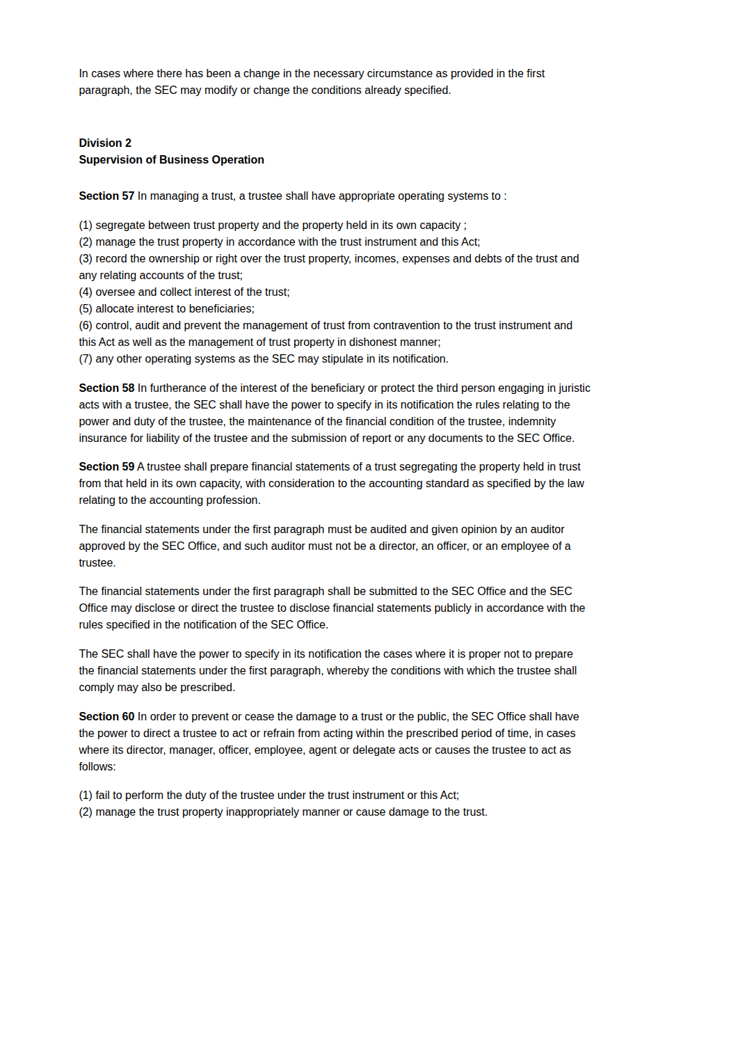In cases where there has been a change in the necessary circumstance as provided in the first paragraph, the SEC may modify or change the conditions already specified.
Division 2
Supervision of Business Operation
Section 57 In managing a trust, a trustee shall have appropriate operating systems to :
(1) segregate between trust property and the property held in its own capacity ;
(2) manage the trust property in accordance with the trust instrument and this Act;
(3) record the ownership or right over the trust property, incomes, expenses and debts of the trust and any relating accounts of the trust;
(4) oversee and collect interest of the trust;
(5) allocate interest to beneficiaries;
(6) control, audit and prevent the management of trust from contravention to the trust instrument and this Act as well as the management of trust property in dishonest manner;
(7) any other operating systems as the SEC may stipulate in its notification.
Section 58 In furtherance of the interest of the beneficiary or protect the third person engaging in juristic acts with a trustee, the SEC shall have the power to specify in its notification the rules relating to the power and duty of the trustee, the maintenance of the financial condition of the trustee, indemnity insurance for liability of the trustee and the submission of report or any documents to the SEC Office.
Section 59 A trustee shall prepare financial statements of a trust segregating the property held in trust from that held in its own capacity, with consideration to the accounting standard as specified by the law relating to the accounting profession.
The financial statements under the first paragraph must be audited and given opinion by an auditor approved by the SEC Office, and such auditor must not be a director, an officer, or an employee of a trustee.
The financial statements under the first paragraph shall be submitted to the SEC Office and the SEC Office may disclose or direct the trustee to disclose financial statements publicly in accordance with the rules specified in the notification of the SEC Office.
The SEC shall have the power to specify in its notification the cases where it is proper not to prepare the financial statements under the first paragraph, whereby the conditions with which the trustee shall comply may also be prescribed.
Section 60 In order to prevent or cease the damage to a trust or the public, the SEC Office shall have the power to direct a trustee to act or refrain from acting within the prescribed period of time, in cases where its director, manager, officer, employee, agent or delegate acts or causes the trustee to act as follows:
(1) fail to perform the duty of the trustee under the trust instrument or this Act;
(2) manage the trust property inappropriately manner or cause damage to the trust.